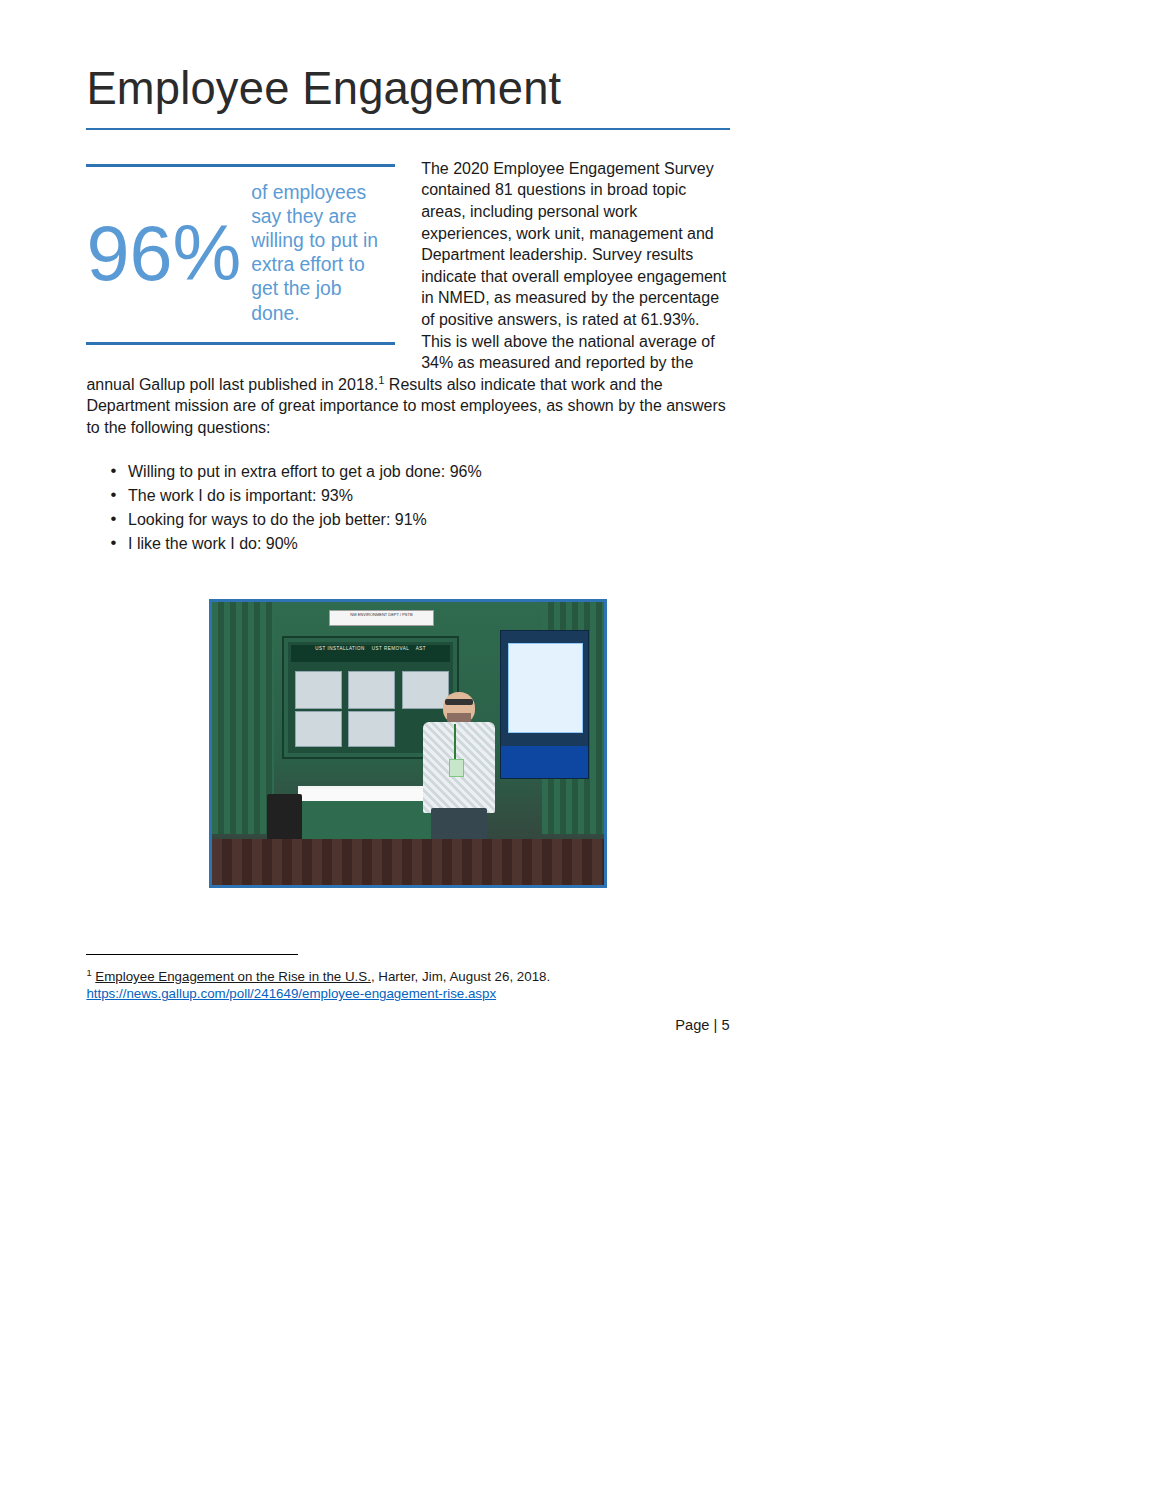Employee Engagement
96%
of employees say they are willing to put in extra effort to get the job done.
The 2020 Employee Engagement Survey contained 81 questions in broad topic areas, including personal work experiences, work unit, management and Department leadership. Survey results indicate that overall employee engagement in NMED, as measured by the percentage of positive answers, is rated at 61.93%. This is well above the national average of 34% as measured and reported by the annual Gallup poll last published in 2018.1 Results also indicate that work and the Department mission are of great importance to most employees, as shown by the answers to the following questions:
Willing to put in extra effort to get a job done: 96%
The work I do is important: 93%
Looking for ways to do the job better: 91%
I like the work I do: 90%
NM ENVIRONMENT DEPT / PSTB
UST INSTALLATION UST REMOVAL AST
1 Employee Engagement on the Rise in the U.S., Harter, Jim, August 26, 2018.
https://news.gallup.com/poll/241649/employee-engagement-rise.aspx
Page | 5